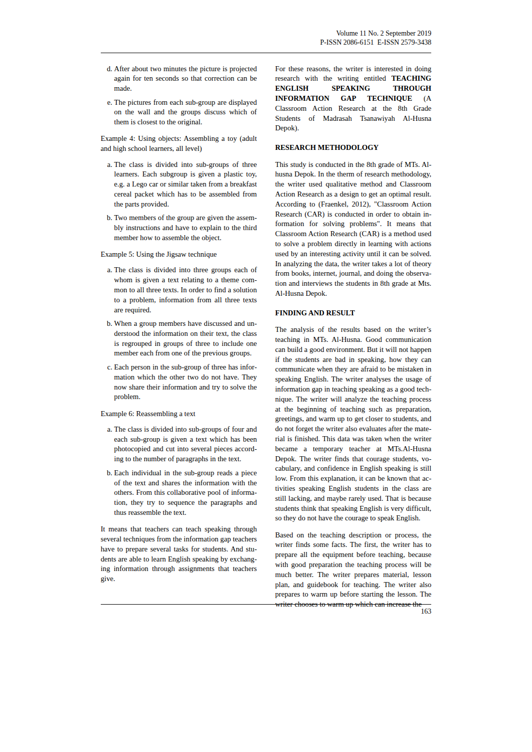Volume 11 No. 2 September 2019
P-ISSN 2086-6151 E-ISSN 2579-3438
After about two minutes the picture is projected again for ten seconds so that correction can be made.
The pictures from each sub-group are displayed on the wall and the groups discuss which of them is closest to the original.
Example 4: Using objects: Assembling a toy (adult and high school learners, all level)
The class is divided into sub-groups of three learners. Each subgroup is given a plastic toy, e.g. a Lego car or similar taken from a breakfast cereal packet which has to be assembled from the parts provided.
Two members of the group are given the assembly instructions and have to explain to the third member how to assemble the object.
Example 5: Using the Jigsaw technique
The class is divided into three groups each of whom is given a text relating to a theme common to all three texts. In order to find a solution to a problem, information from all three texts are required.
When a group members have discussed and understood the information on their text, the class is regrouped in groups of three to include one member each from one of the previous groups.
Each person in the sub-group of three has information which the other two do not have. They now share their information and try to solve the problem.
Example 6: Reassembling a text
The class is divided into sub-groups of four and each sub-group is given a text which has been photocopied and cut into several pieces according to the number of paragraphs in the text.
Each individual in the sub-group reads a piece of the text and shares the information with the others. From this collaborative pool of information, they try to sequence the paragraphs and thus reassemble the text.
It means that teachers can teach speaking through several techniques from the information gap teachers have to prepare several tasks for students. And students are able to learn English speaking by exchanging information through assignments that teachers give.
For these reasons, the writer is interested in doing research with the writing entitled TEACHING ENGLISH SPEAKING THROUGH INFORMATION GAP TECHNIQUE (A Classroom Action Research at the 8th Grade Students of Madrasah Tsanawiyah Al-Husna Depok).
Research Methodology
This study is conducted in the 8th grade of MTs. Al-husna Depok. In the therm of research methodology, the writer used qualitative method and Classroom Action Research as a design to get an optimal result. According to (Fraenkel, 2012), "Classroom Action Research (CAR) is conducted in order to obtain information for solving problems". It means that Classroom Action Research (CAR) is a method used to solve a problem directly in learning with actions used by an interesting activity until it can be solved. In analyzing the data, the writer takes a lot of theory from books, internet, journal, and doing the observation and interviews the students in 8th grade at Mts. Al-Husna Depok.
Finding and Result
The analysis of the results based on the writer’s teaching in MTs. Al-Husna. Good communication can build a good environment. But it will not happen if the students are bad in speaking, how they can communicate when they are afraid to be mistaken in speaking English. The writer analyses the usage of information gap in teaching speaking as a good technique. The writer will analyze the teaching process at the beginning of teaching such as preparation, greetings, and warm up to get closer to students, and do not forget the writer also evaluates after the material is finished. This data was taken when the writer became a temporary teacher at MTs.Al-Husna Depok. The writer finds that courage students, vocabulary, and confidence in English speaking is still low. From this explanation, it can be known that activities speaking English students in the class are still lacking, and maybe rarely used. That is because students think that speaking English is very difficult, so they do not have the courage to speak English.
Based on the teaching description or process, the writer finds some facts. The first, the writer has to prepare all the equipment before teaching, because with good preparation the teaching process will be much better. The writer prepares material, lesson plan, and guidebook for teaching. The writer also prepares to warm up before starting the lesson. The writer chooses to warm up which can increase the
163